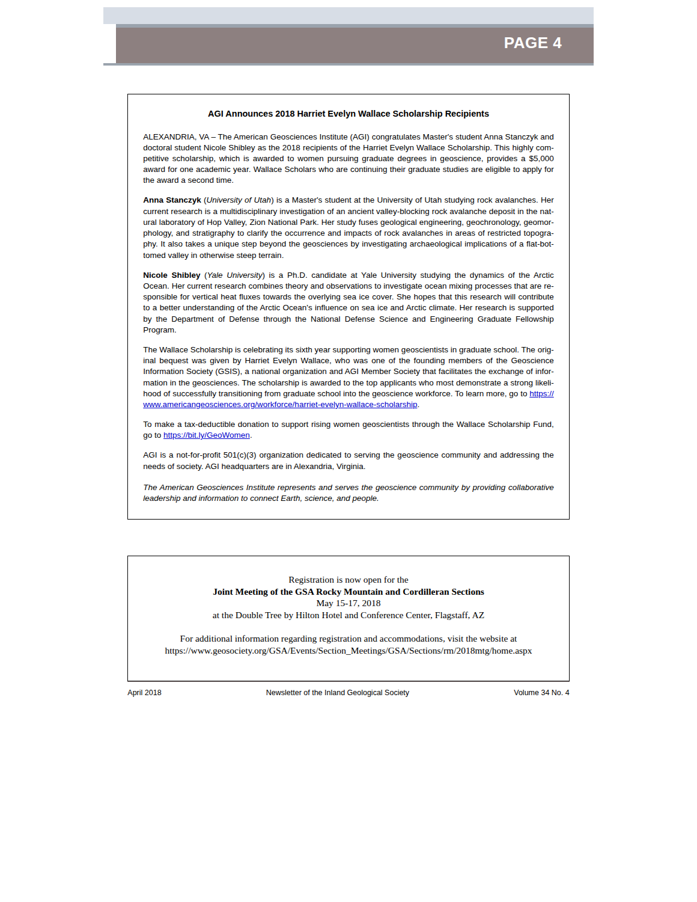PAGE 4
AGI Announces 2018 Harriet Evelyn Wallace Scholarship Recipients
ALEXANDRIA, VA – The American Geosciences Institute (AGI) congratulates Master's student Anna Stanczyk and doctoral student Nicole Shibley as the 2018 recipients of the Harriet Evelyn Wallace Scholarship. This highly competitive scholarship, which is awarded to women pursuing graduate degrees in geoscience, provides a $5,000 award for one academic year. Wallace Scholars who are continuing their graduate studies are eligible to apply for the award a second time.
Anna Stanczyk (University of Utah) is a Master's student at the University of Utah studying rock avalanches. Her current research is a multidisciplinary investigation of an ancient valley-blocking rock avalanche deposit in the natural laboratory of Hop Valley, Zion National Park. Her study fuses geological engineering, geochronology, geomorphology, and stratigraphy to clarify the occurrence and impacts of rock avalanches in areas of restricted topography. It also takes a unique step beyond the geosciences by investigating archaeological implications of a flat-bottomed valley in otherwise steep terrain.
Nicole Shibley (Yale University) is a Ph.D. candidate at Yale University studying the dynamics of the Arctic Ocean. Her current research combines theory and observations to investigate ocean mixing processes that are responsible for vertical heat fluxes towards the overlying sea ice cover. She hopes that this research will contribute to a better understanding of the Arctic Ocean's influence on sea ice and Arctic climate. Her research is supported by the Department of Defense through the National Defense Science and Engineering Graduate Fellowship Program.
The Wallace Scholarship is celebrating its sixth year supporting women geoscientists in graduate school. The original bequest was given by Harriet Evelyn Wallace, who was one of the founding members of the Geoscience Information Society (GSIS), a national organization and AGI Member Society that facilitates the exchange of information in the geosciences. The scholarship is awarded to the top applicants who most demonstrate a strong likelihood of successfully transitioning from graduate school into the geoscience workforce. To learn more, go to https://www.americangeosciences.org/workforce/harriet-evelyn-wallace-scholarship.
To make a tax-deductible donation to support rising women geoscientists through the Wallace Scholarship Fund, go to https://bit.ly/GeoWomen.
AGI is a not-for-profit 501(c)(3) organization dedicated to serving the geoscience community and addressing the needs of society. AGI headquarters are in Alexandria, Virginia.
The American Geosciences Institute represents and serves the geoscience community by providing collaborative leadership and information to connect Earth, science, and people.
Registration is now open for the
Joint Meeting of the GSA Rocky Mountain and Cordilleran Sections
May 15-17, 2018
at the Double Tree by Hilton Hotel and Conference Center, Flagstaff, AZ
For additional information regarding registration and accommodations, visit the website at
https://www.geosociety.org/GSA/Events/Section_Meetings/GSA/Sections/rm/2018mtg/home.aspx
April 2018
Newsletter of the Inland Geological Society
Volume 34 No. 4